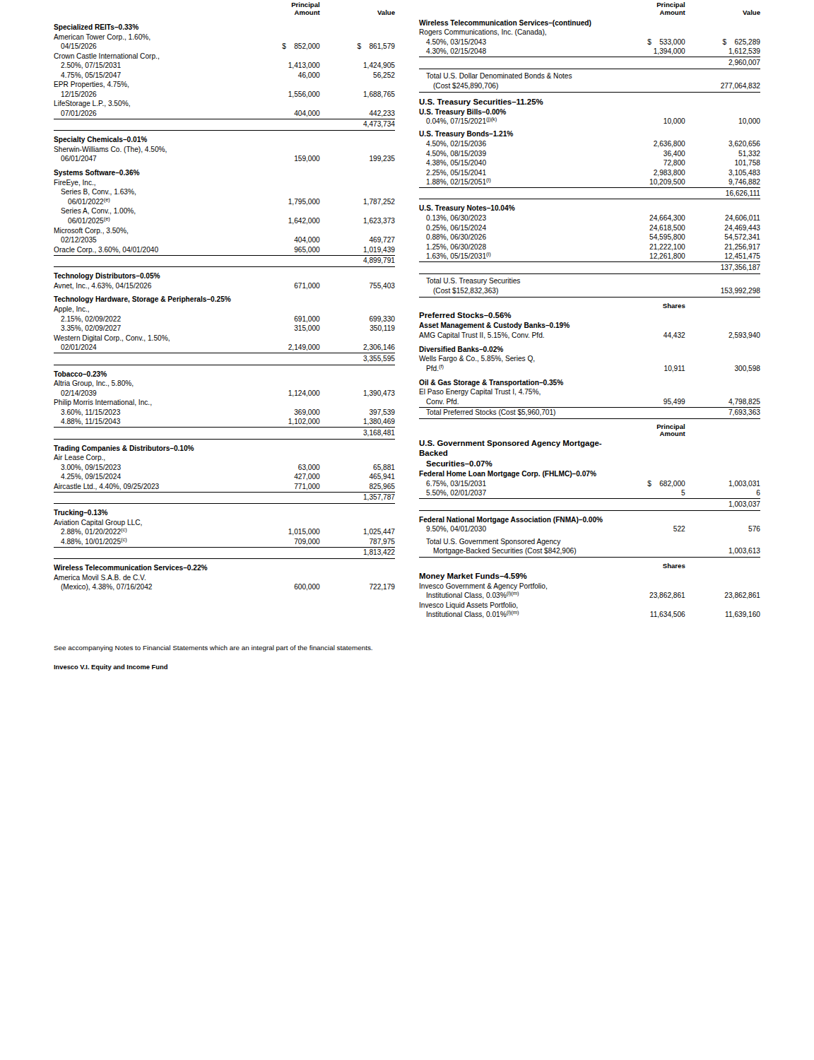| | Principal Amount | Value |
| --- | --- | --- |
| Specialized REITs–0.33% | | |
| American Tower Corp., 1.60%, | | |
| 04/15/2026 | $ 852,000 | $ 861,579 |
| Crown Castle International Corp., | | |
| 2.50%, 07/15/2031 | 1,413,000 | 1,424,905 |
| 4.75%, 05/15/2047 | 46,000 | 56,252 |
| EPR Properties, 4.75%, | | |
| 12/15/2026 | 1,556,000 | 1,688,765 |
| LifeStorage L.P., 3.50%, | | |
| 07/01/2026 | 404,000 | 442,233 |
| | | 4,473,734 |
| Specialty Chemicals–0.01% | | |
| Sherwin-Williams Co. (The), 4.50%, | | |
| 06/01/2047 | 159,000 | 199,235 |
| Systems Software–0.36% | | |
| FireEye, Inc., | | |
| Series B, Conv., 1.63%, | | |
| 06/01/2022 (e) | 1,795,000 | 1,787,252 |
| Series A, Conv., 1.00%, | | |
| 06/01/2025 (e) | 1,642,000 | 1,623,373 |
| Microsoft Corp., 3.50%, | | |
| 02/12/2035 | 404,000 | 469,727 |
| Oracle Corp., 3.60%, 04/01/2040 | 965,000 | 1,019,439 |
| | | 4,899,791 |
| Technology Distributors–0.05% | | |
| Avnet, Inc., 4.63%, 04/15/2026 | 671,000 | 755,403 |
| Technology Hardware, Storage & Peripherals–0.25% | | |
| Apple, Inc., | | |
| 2.15%, 02/09/2022 | 691,000 | 699,330 |
| 3.35%, 02/09/2027 | 315,000 | 350,119 |
| Western Digital Corp., Conv., 1.50%, | | |
| 02/01/2024 | 2,149,000 | 2,306,146 |
| | | 3,355,595 |
| Tobacco–0.23% | | |
| Altria Group, Inc., 5.80%, | | |
| 02/14/2039 | 1,124,000 | 1,390,473 |
| Philip Morris International, Inc., | | |
| 3.60%, 11/15/2023 | 369,000 | 397,539 |
| 4.88%, 11/15/2043 | 1,102,000 | 1,380,469 |
| | | 3,168,481 |
| Trading Companies & Distributors–0.10% | | |
| Air Lease Corp., | | |
| 3.00%, 09/15/2023 | 63,000 | 65,881 |
| 4.25%, 09/15/2024 | 427,000 | 465,941 |
| Aircastle Ltd., 4.40%, 09/25/2023 | 771,000 | 825,965 |
| | | 1,357,787 |
| Trucking–0.13% | | |
| Aviation Capital Group LLC, | | |
| 2.88%, 01/20/2022 (c) | 1,015,000 | 1,025,447 |
| 4.88%, 10/01/2025 (c) | 709,000 | 787,975 |
| | | 1,813,422 |
| Wireless Telecommunication Services–0.22% | | |
| America Movil S.A.B. de C.V. | | |
| (Mexico), 4.38%, 07/16/2042 | 600,000 | 722,179 |
| | Principal Amount | Value |
| --- | --- | --- |
| Wireless Telecommunication Services–(continued) | | |
| Rogers Communications, Inc. (Canada), | | |
| 4.50%, 03/15/2043 | $ 533,000 | $ 625,289 |
| 4.30%, 02/15/2048 | 1,394,000 | 1,612,539 |
| | | 2,960,007 |
| Total U.S. Dollar Denominated Bonds & Notes | | |
| (Cost $245,890,706) | | 277,064,832 |
| U.S. Treasury Securities–11.25% | | |
| U.S. Treasury Bills–0.00% | | |
| 0.04%, 07/15/2021 (j)(k) | 10,000 | 10,000 |
| U.S. Treasury Bonds–1.21% | | |
| 4.50%, 02/15/2036 | 2,636,800 | 3,620,656 |
| 4.50%, 08/15/2039 | 36,400 | 51,332 |
| 4.38%, 05/15/2040 | 72,800 | 101,758 |
| 2.25%, 05/15/2041 | 2,983,800 | 3,105,483 |
| 1.88%, 02/15/2051 (i) | 10,209,500 | 9,746,882 |
| | | 16,626,111 |
| U.S. Treasury Notes–10.04% | | |
| 0.13%, 06/30/2023 | 24,664,300 | 24,606,011 |
| 0.25%, 06/15/2024 | 24,618,500 | 24,469,443 |
| 0.88%, 06/30/2026 | 54,595,800 | 54,572,341 |
| 1.25%, 06/30/2028 | 21,222,100 | 21,256,917 |
| 1.63%, 05/15/2031 (i) | 12,261,800 | 12,451,475 |
| | | 137,356,187 |
| Total U.S. Treasury Securities | | |
| (Cost $152,832,363) | | 153,992,298 |
| | Shares | |
| Preferred Stocks–0.56% | | |
| Asset Management & Custody Banks–0.19% | | |
| AMG Capital Trust II, 5.15%, Conv. Pfd. | 44,432 | 2,593,940 |
| Diversified Banks–0.02% | | |
| Wells Fargo & Co., 5.85%, Series Q, | | |
| Pfd. (f) | 10,911 | 300,598 |
| Oil & Gas Storage & Transportation–0.35% | | |
| El Paso Energy Capital Trust I, 4.75%, | | |
| Conv. Pfd. | 95,499 | 4,798,825 |
| Total Preferred Stocks (Cost $5,960,701) | | 7,693,363 |
| | Principal Amount | |
| U.S. Government Sponsored Agency Mortgage-Backed | | |
| Securities–0.07% | | |
| Federal Home Loan Mortgage Corp. (FHLMC)–0.07% | | |
| 6.75%, 03/15/2031 | $ 682,000 | 1,003,031 |
| 5.50%, 02/01/2037 | 5 | 6 |
| | | 1,003,037 |
| Federal National Mortgage Association (FNMA)–0.00% | | |
| 9.50%, 04/01/2030 | 522 | 576 |
| Total U.S. Government Sponsored Agency | | |
| Mortgage-Backed Securities (Cost $842,906) | | 1,003,613 |
| | Shares | |
| Money Market Funds–4.59% | | |
| Invesco Government & Agency Portfolio, | | |
| Institutional Class, 0.03% (l)(m) | 23,862,861 | 23,862,861 |
| Invesco Liquid Assets Portfolio, | | |
| Institutional Class, 0.01% (l)(m) | 11,634,506 | 11,639,160 |
See accompanying Notes to Financial Statements which are an integral part of the financial statements.
Invesco V.I. Equity and Income Fund